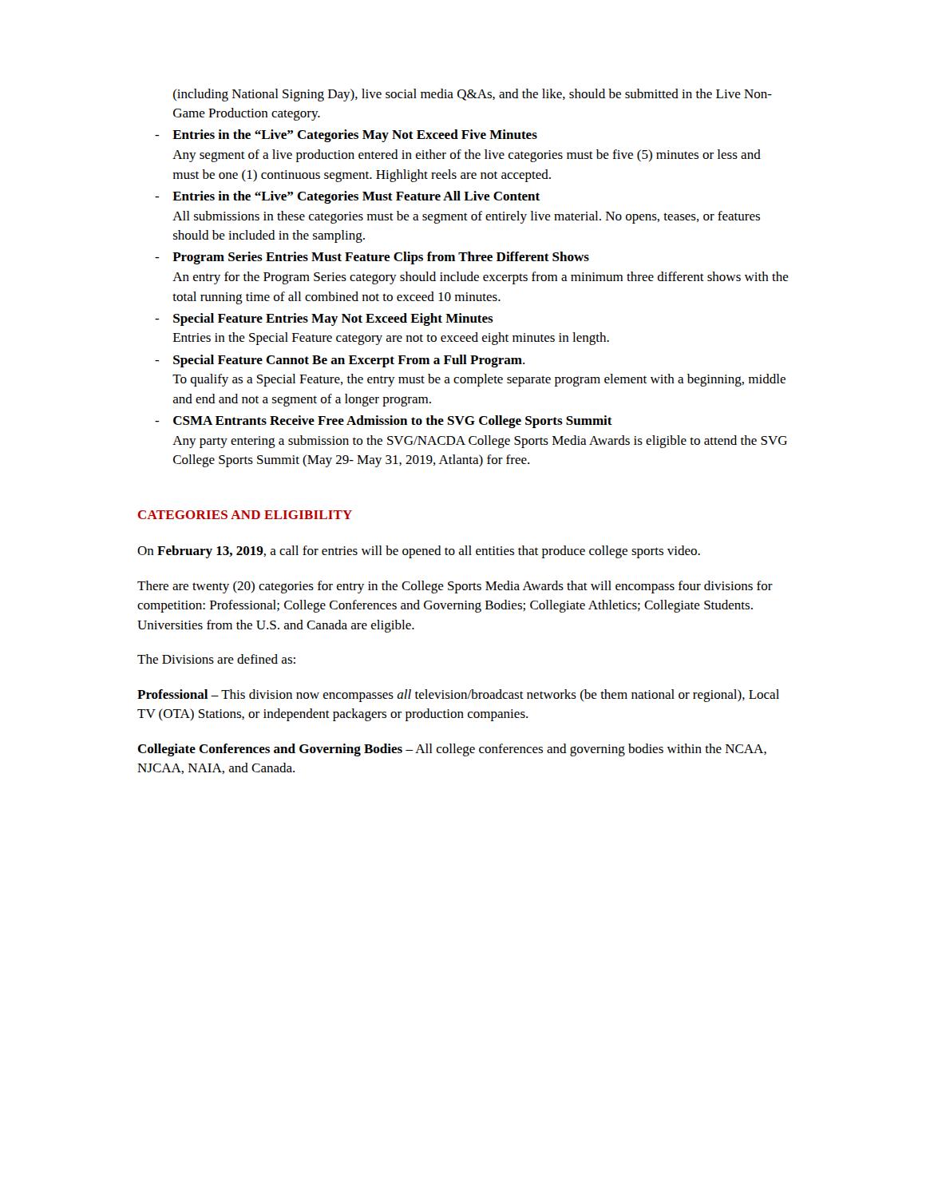(including National Signing Day), live social media Q&As, and the like, should be submitted in the Live Non-Game Production category.
Entries in the “Live” Categories May Not Exceed Five Minutes
Any segment of a live production entered in either of the live categories must be five (5) minutes or less and must be one (1) continuous segment. Highlight reels are not accepted.
Entries in the “Live” Categories Must Feature All Live Content
All submissions in these categories must be a segment of entirely live material. No opens, teases, or features should be included in the sampling.
Program Series Entries Must Feature Clips from Three Different Shows
An entry for the Program Series category should include excerpts from a minimum three different shows with the total running time of all combined not to exceed 10 minutes.
Special Feature Entries May Not Exceed Eight Minutes
Entries in the Special Feature category are not to exceed eight minutes in length.
Special Feature Cannot Be an Excerpt From a Full Program.
To qualify as a Special Feature, the entry must be a complete separate program element with a beginning, middle and end and not a segment of a longer program.
CSMA Entrants Receive Free Admission to the SVG College Sports Summit
Any party entering a submission to the SVG/NACDA College Sports Media Awards is eligible to attend the SVG College Sports Summit (May 29- May 31, 2019, Atlanta) for free.
CATEGORIES AND ELIGIBILITY
On February 13, 2019, a call for entries will be opened to all entities that produce college sports video.
There are twenty (20) categories for entry in the College Sports Media Awards that will encompass four divisions for competition: Professional; College Conferences and Governing Bodies; Collegiate Athletics; Collegiate Students. Universities from the U.S. and Canada are eligible.
The Divisions are defined as:
Professional – This division now encompasses all television/broadcast networks (be them national or regional), Local TV (OTA) Stations, or independent packagers or production companies.
Collegiate Conferences and Governing Bodies – All college conferences and governing bodies within the NCAA, NJCAA, NAIA, and Canada.